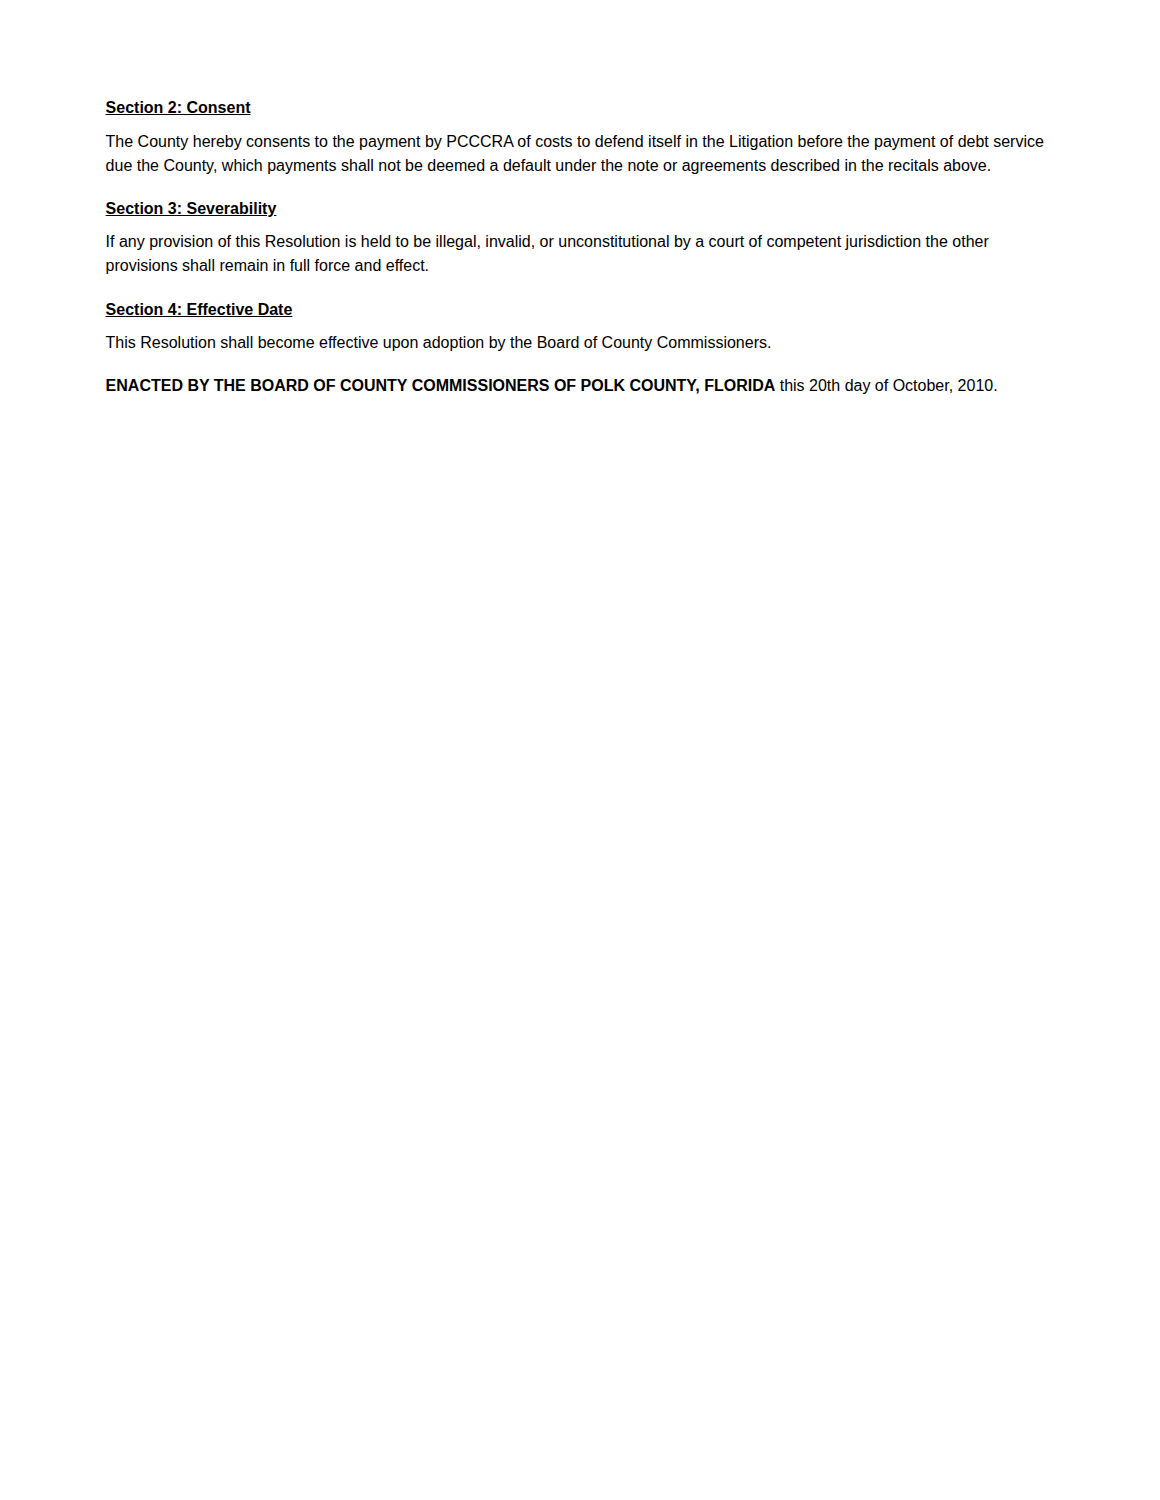Section 2: Consent
The County hereby consents to the payment by PCCCRA of costs to defend itself in the Litigation before the payment of debt service due the County, which payments shall not be deemed a default under the note or agreements described in the recitals above.
Section 3: Severability
If any provision of this Resolution is held to be illegal, invalid, or unconstitutional by a court of competent jurisdiction the other provisions shall remain in full force and effect.
Section 4: Effective Date
This Resolution shall become effective upon adoption by the Board of County Commissioners.
ENACTED BY THE BOARD OF COUNTY COMMISSIONERS OF POLK COUNTY, FLORIDA this 20th day of October, 2010.